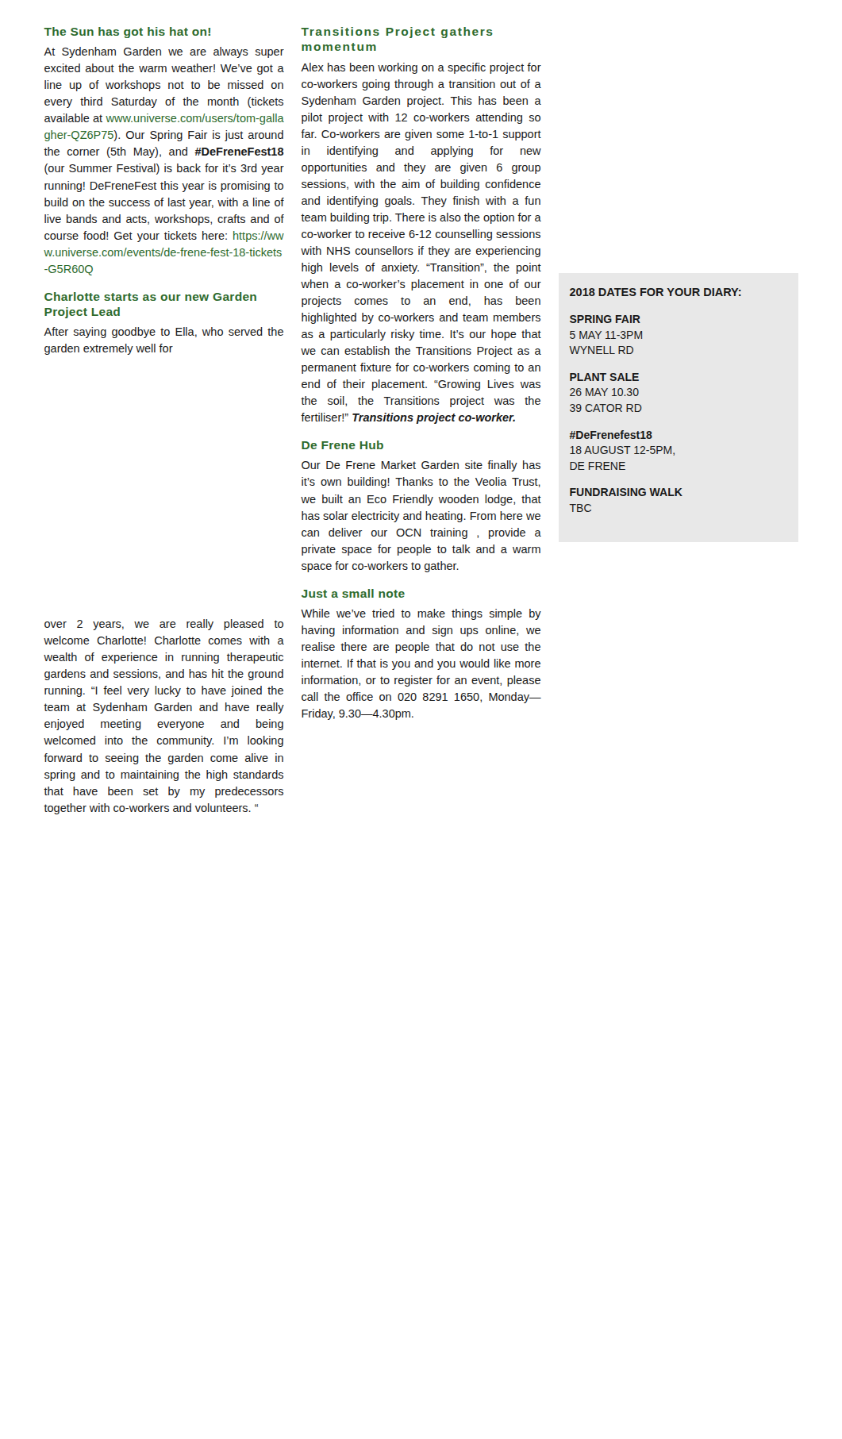The Sun has got his hat on!
At Sydenham Garden we are always super excited about the warm weather! We’ve got a line up of workshops not to be missed on every third Saturday of the month (tickets available at www.universe.com/users/tom-gallagher-QZ6P75). Our Spring Fair is just around the corner (5th May), and #DeFreneFest18 (our Summer Festival) is back for it’s 3rd year running! DeFreneFest this year is promising to build on the success of last year, with a line of live bands and acts, workshops, crafts and of course food! Get your tickets here: https://www.universe.com/events/de-frene-fest-18-tickets-G5R60Q
Charlotte starts as our new Garden Project Lead
After saying goodbye to Ella, who served the garden extremely well for
over 2 years, we are really pleased to welcome Charlotte! Charlotte comes with a wealth of experience in running therapeutic gardens and sessions, and has hit the ground running. “I feel very lucky to have joined the team at Sydenham Garden and have really enjoyed meeting everyone and being welcomed into the community. I’m looking forward to seeing the garden come alive in spring and to maintaining the high standards that have been set by my predecessors together with co-workers and volunteers. “
Transitions Project gathers momentum
Alex has been working on a specific project for co-workers going through a transition out of a Sydenham Garden project. This has been a pilot project with 12 co-workers attending so far. Co-workers are given some 1-to-1 support in identifying and applying for new opportunities and they are given 6 group sessions, with the aim of building confidence and identifying goals. They finish with a fun team building trip. There is also the option for a co-worker to receive 6-12 counselling sessions with NHS counsellors if they are experiencing high levels of anxiety. “Transition”, the point when a co-worker’s placement in one of our projects comes to an end, has been highlighted by co-workers and team members as a particularly risky time. It’s our hope that we can establish the Transitions Project as a permanent fixture for co-workers coming to an end of their placement. “Growing Lives was the soil, the Transitions project was the fertiliser!” Transitions project co-worker.
De Frene Hub
Our De Frene Market Garden site finally has it’s own building! Thanks to the Veolia Trust, we built an Eco Friendly wooden lodge, that has solar electricity and heating. From here we can deliver our OCN training , provide a private space for people to talk and a warm space for co-workers to gather.
Just a small note
While we’ve tried to make things simple by having information and sign ups online, we realise there are people that do not use the internet. If that is you and you would like more information, or to register for an event, please call the office on 020 8291 1650, Monday—Friday, 9.30—4.30pm.
2018 DATES FOR YOUR DIARY:
SPRING FAIR
5 MAY 11-3PM
WYNELL RD
PLANT SALE
26 MAY 10.30
39 CATOR RD
#DeFrenefest18
18 AUGUST 12-5PM,
DE FRENE
FUNDRAISING WALK
TBC